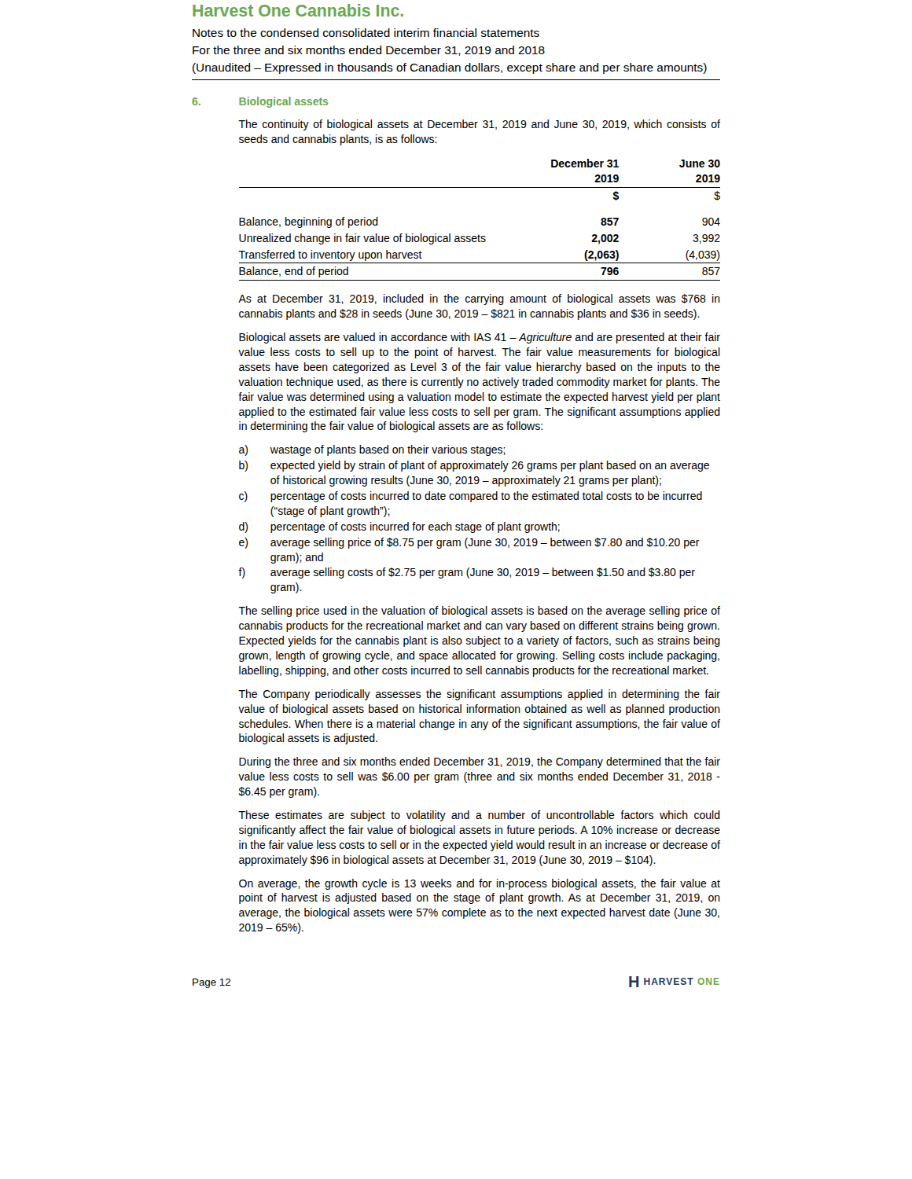Harvest One Cannabis Inc.
Notes to the condensed consolidated interim financial statements
For the three and six months ended December 31, 2019 and 2018
(Unaudited – Expressed in thousands of Canadian dollars, except share and per share amounts)
6.
Biological assets
The continuity of biological assets at December 31, 2019 and June 30, 2019, which consists of seeds and cannabis plants, is as follows:
| | December 31 2019 | June 30 2019 |
| | $ | $ |
| Balance, beginning of period | 857 | 904 |
| Unrealized change in fair value of biological assets | 2,002 | 3,992 |
| Transferred to inventory upon harvest | (2,063) | (4,039) |
| Balance, end of period | 796 | 857 |
As at December 31, 2019, included in the carrying amount of biological assets was $768 in cannabis plants and $28 in seeds (June 30, 2019 – $821 in cannabis plants and $36 in seeds).
Biological assets are valued in accordance with IAS 41 – Agriculture and are presented at their fair value less costs to sell up to the point of harvest. The fair value measurements for biological assets have been categorized as Level 3 of the fair value hierarchy based on the inputs to the valuation technique used, as there is currently no actively traded commodity market for plants. The fair value was determined using a valuation model to estimate the expected harvest yield per plant applied to the estimated fair value less costs to sell per gram. The significant assumptions applied in determining the fair value of biological assets are as follows:
a) wastage of plants based on their various stages;
b) expected yield by strain of plant of approximately 26 grams per plant based on an average of historical growing results (June 30, 2019 – approximately 21 grams per plant);
c) percentage of costs incurred to date compared to the estimated total costs to be incurred (“stage of plant growth”);
d) percentage of costs incurred for each stage of plant growth;
e) average selling price of $8.75 per gram (June 30, 2019 – between $7.80 and $10.20 per gram); and
f) average selling costs of $2.75 per gram (June 30, 2019 – between $1.50 and $3.80 per gram).
The selling price used in the valuation of biological assets is based on the average selling price of cannabis products for the recreational market and can vary based on different strains being grown. Expected yields for the cannabis plant is also subject to a variety of factors, such as strains being grown, length of growing cycle, and space allocated for growing. Selling costs include packaging, labelling, shipping, and other costs incurred to sell cannabis products for the recreational market.
The Company periodically assesses the significant assumptions applied in determining the fair value of biological assets based on historical information obtained as well as planned production schedules. When there is a material change in any of the significant assumptions, the fair value of biological assets is adjusted.
During the three and six months ended December 31, 2019, the Company determined that the fair value less costs to sell was $6.00 per gram (three and six months ended December 31, 2018 - $6.45 per gram).
These estimates are subject to volatility and a number of uncontrollable factors which could significantly affect the fair value of biological assets in future periods. A 10% increase or decrease in the fair value less costs to sell or in the expected yield would result in an increase or decrease of approximately $96 in biological assets at December 31, 2019 (June 30, 2019 – $104).
On average, the growth cycle is 13 weeks and for in-process biological assets, the fair value at point of harvest is adjusted based on the stage of plant growth. As at December 31, 2019, on average, the biological assets were 57% complete as to the next expected harvest date (June 30, 2019 – 65%).
Page 12
H
HARVEST ONE